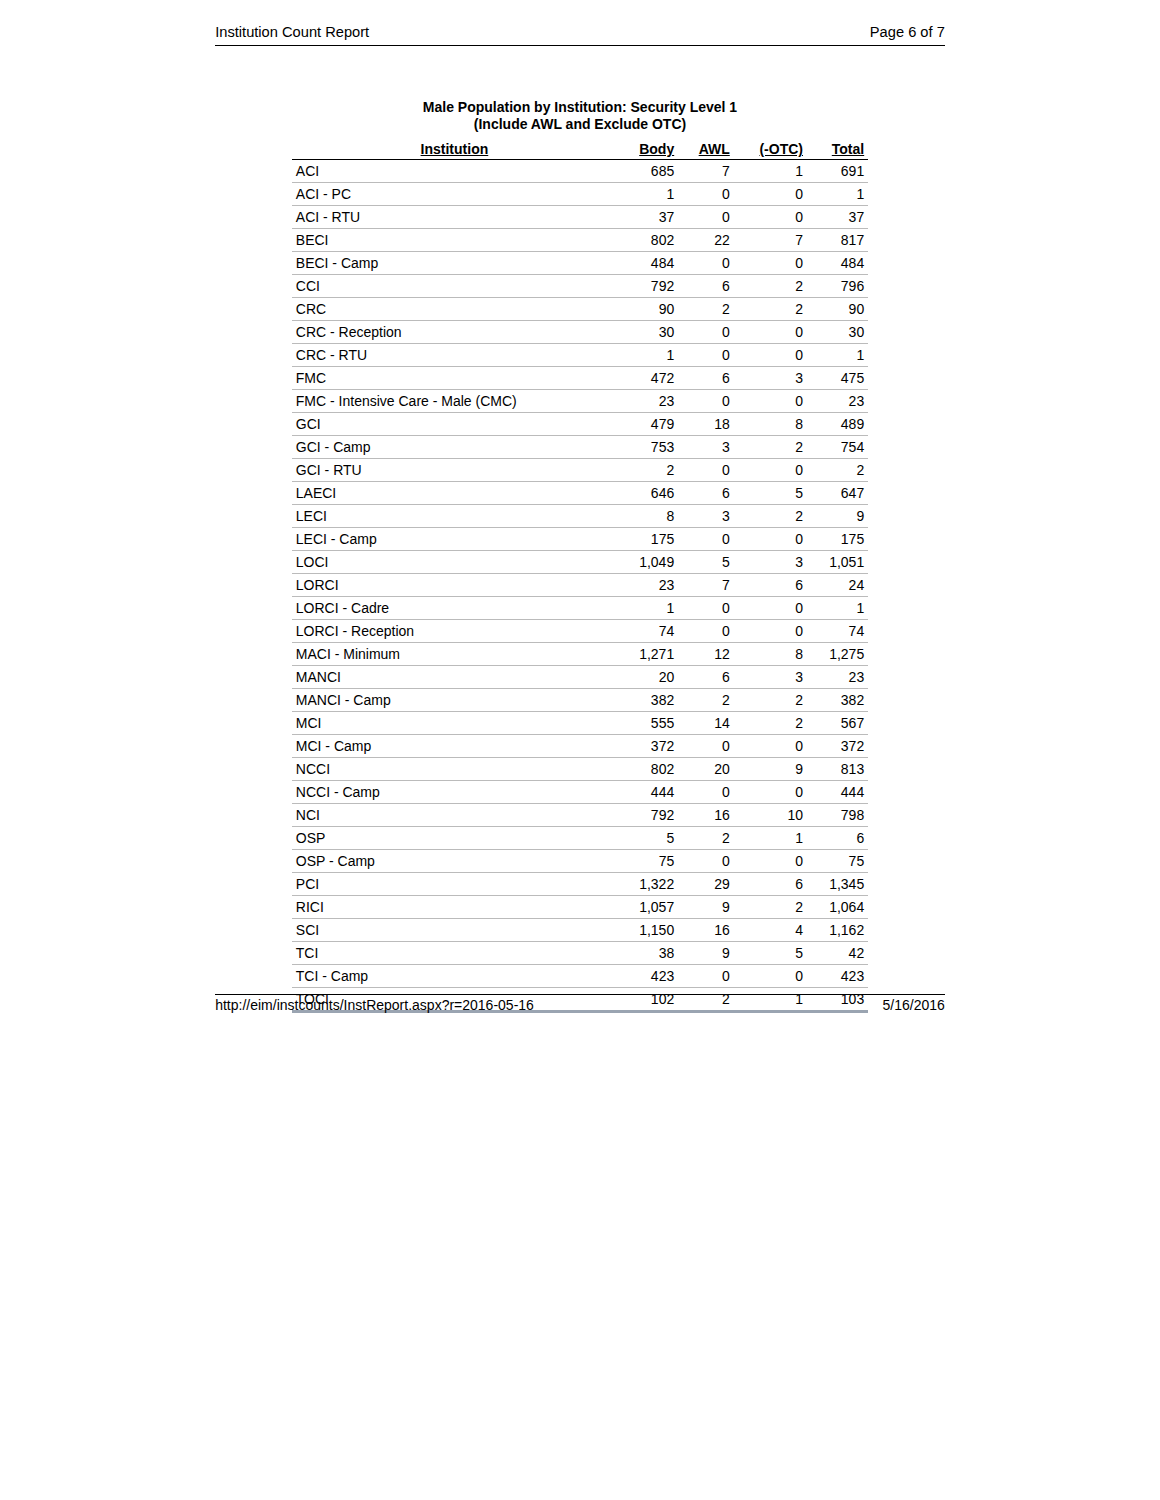Institution Count Report
Page 6 of 7
Male Population by Institution: Security Level 1
(Include AWL and Exclude OTC)
| Institution | Body | AWL | (-OTC) | Total |
| --- | --- | --- | --- | --- |
| ACI | 685 | 7 | 1 | 691 |
| ACI - PC | 1 | 0 | 0 | 1 |
| ACI - RTU | 37 | 0 | 0 | 37 |
| BECI | 802 | 22 | 7 | 817 |
| BECI - Camp | 484 | 0 | 0 | 484 |
| CCI | 792 | 6 | 2 | 796 |
| CRC | 90 | 2 | 2 | 90 |
| CRC - Reception | 30 | 0 | 0 | 30 |
| CRC - RTU | 1 | 0 | 0 | 1 |
| FMC | 472 | 6 | 3 | 475 |
| FMC - Intensive Care - Male (CMC) | 23 | 0 | 0 | 23 |
| GCI | 479 | 18 | 8 | 489 |
| GCI - Camp | 753 | 3 | 2 | 754 |
| GCI - RTU | 2 | 0 | 0 | 2 |
| LAECI | 646 | 6 | 5 | 647 |
| LECI | 8 | 3 | 2 | 9 |
| LECI - Camp | 175 | 0 | 0 | 175 |
| LOCI | 1,049 | 5 | 3 | 1,051 |
| LORCI | 23 | 7 | 6 | 24 |
| LORCI - Cadre | 1 | 0 | 0 | 1 |
| LORCI - Reception | 74 | 0 | 0 | 74 |
| MACI - Minimum | 1,271 | 12 | 8 | 1,275 |
| MANCI | 20 | 6 | 3 | 23 |
| MANCI - Camp | 382 | 2 | 2 | 382 |
| MCI | 555 | 14 | 2 | 567 |
| MCI - Camp | 372 | 0 | 0 | 372 |
| NCCI | 802 | 20 | 9 | 813 |
| NCCI - Camp | 444 | 0 | 0 | 444 |
| NCI | 792 | 16 | 10 | 798 |
| OSP | 5 | 2 | 1 | 6 |
| OSP - Camp | 75 | 0 | 0 | 75 |
| PCI | 1,322 | 29 | 6 | 1,345 |
| RICI | 1,057 | 9 | 2 | 1,064 |
| SCI | 1,150 | 16 | 4 | 1,162 |
| TCI | 38 | 9 | 5 | 42 |
| TCI - Camp | 423 | 0 | 0 | 423 |
| TOCI | 102 | 2 | 1 | 103 |
http://eim/instcounts/InstReport.aspx?r=2016-05-16
5/16/2016